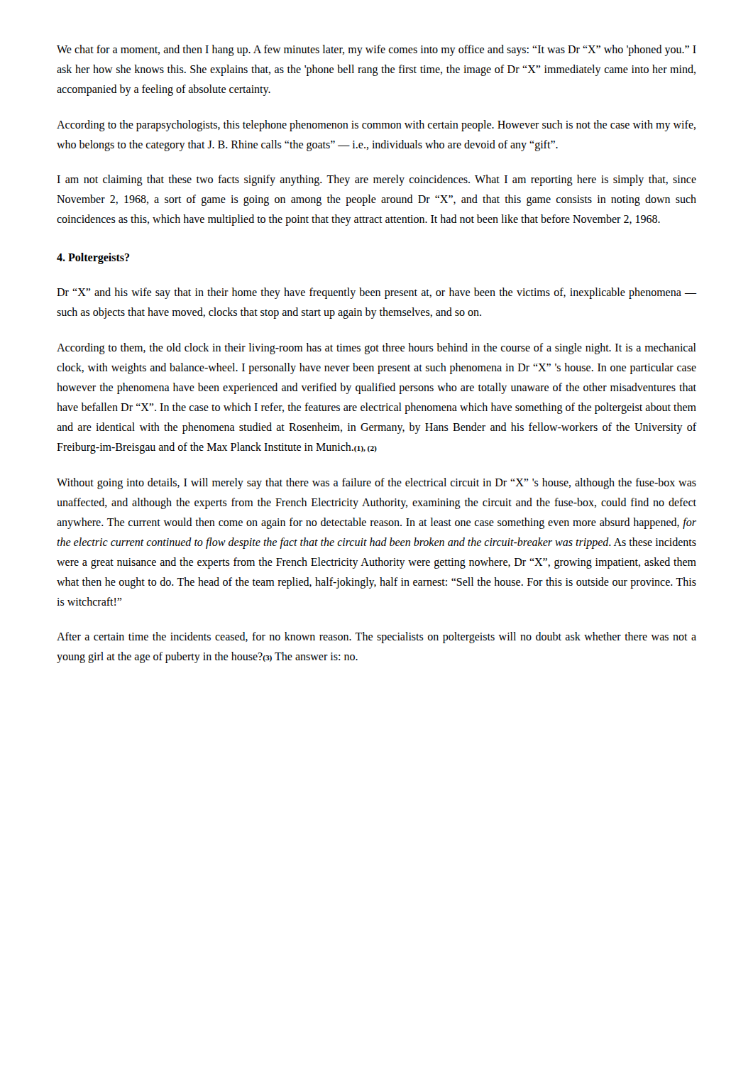We chat for a moment, and then I hang up. A few minutes later, my wife comes into my office and says: “It was Dr “X” who 'phoned you.” I ask her how she knows this. She explains that, as the 'phone bell rang the first time, the image of Dr “X” immediately came into her mind, accompanied by a feeling of absolute certainty.
According to the parapsychologists, this telephone phenomenon is common with certain people. However such is not the case with my wife, who belongs to the category that J. B. Rhine calls “the goats” — i.e., individuals who are devoid of any “gift”.
I am not claiming that these two facts signify anything. They are merely coincidences. What I am reporting here is simply that, since November 2, 1968, a sort of game is going on among the people around Dr “X”, and that this game consists in noting down such coincidences as this, which have multiplied to the point that they attract attention. It had not been like that before November 2, 1968.
4. Poltergeists?
Dr “X” and his wife say that in their home they have frequently been present at, or have been the victims of, inexplicable phenomena — such as objects that have moved, clocks that stop and start up again by themselves, and so on.
According to them, the old clock in their living-room has at times got three hours behind in the course of a single night. It is a mechanical clock, with weights and balance-wheel. I personally have never been present at such phenomena in Dr “X” 's house. In one particular case however the phenomena have been experienced and verified by qualified persons who are totally unaware of the other misadventures that have befallen Dr “X”. In the case to which I refer, the features are electrical phenomena which have something of the poltergeist about them and are identical with the phenomena studied at Rosenheim, in Germany, by Hans Bender and his fellow-workers of the University of Freiburg-im-Breisgau and of the Max Planck Institute in Munich.(1), (2)
Without going into details, I will merely say that there was a failure of the electrical circuit in Dr “X” 's house, although the fuse-box was unaffected, and although the experts from the French Electricity Authority, examining the circuit and the fuse-box, could find no defect anywhere. The current would then come on again for no detectable reason. In at least one case something even more absurd happened, for the electric current continued to flow despite the fact that the circuit had been broken and the circuit-breaker was tripped. As these incidents were a great nuisance and the experts from the French Electricity Authority were getting nowhere, Dr “X”, growing impatient, asked them what then he ought to do. The head of the team replied, half-jokingly, half in earnest: “Sell the house. For this is outside our province. This is witchcraft!”
After a certain time the incidents ceased, for no known reason. The specialists on poltergeists will no doubt ask whether there was not a young girl at the age of puberty in the house?(3) The answer is: no.